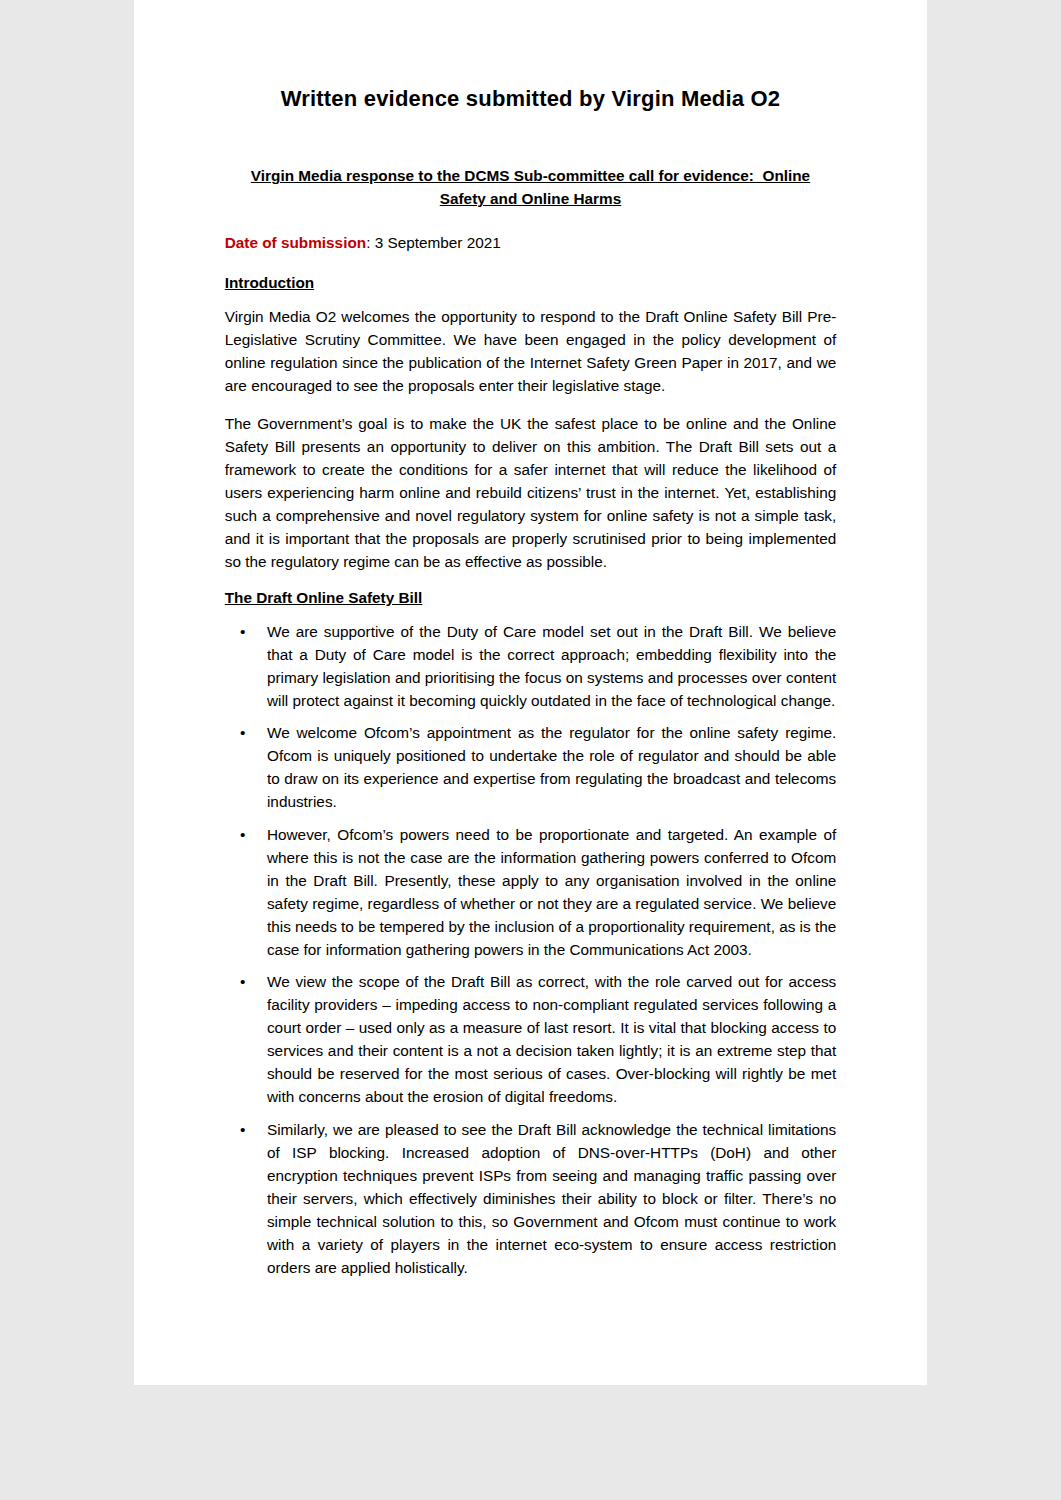Written evidence submitted by Virgin Media O2
Virgin Media response to the DCMS Sub-committee call for evidence: Online Safety and Online Harms
Date of submission: 3 September 2021
Introduction
Virgin Media O2 welcomes the opportunity to respond to the Draft Online Safety Bill Pre-Legislative Scrutiny Committee. We have been engaged in the policy development of online regulation since the publication of the Internet Safety Green Paper in 2017, and we are encouraged to see the proposals enter their legislative stage.
The Government’s goal is to make the UK the safest place to be online and the Online Safety Bill presents an opportunity to deliver on this ambition. The Draft Bill sets out a framework to create the conditions for a safer internet that will reduce the likelihood of users experiencing harm online and rebuild citizens’ trust in the internet. Yet, establishing such a comprehensive and novel regulatory system for online safety is not a simple task, and it is important that the proposals are properly scrutinised prior to being implemented so the regulatory regime can be as effective as possible.
The Draft Online Safety Bill
We are supportive of the Duty of Care model set out in the Draft Bill. We believe that a Duty of Care model is the correct approach; embedding flexibility into the primary legislation and prioritising the focus on systems and processes over content will protect against it becoming quickly outdated in the face of technological change.
We welcome Ofcom’s appointment as the regulator for the online safety regime. Ofcom is uniquely positioned to undertake the role of regulator and should be able to draw on its experience and expertise from regulating the broadcast and telecoms industries.
However, Ofcom’s powers need to be proportionate and targeted. An example of where this is not the case are the information gathering powers conferred to Ofcom in the Draft Bill. Presently, these apply to any organisation involved in the online safety regime, regardless of whether or not they are a regulated service. We believe this needs to be tempered by the inclusion of a proportionality requirement, as is the case for information gathering powers in the Communications Act 2003.
We view the scope of the Draft Bill as correct, with the role carved out for access facility providers – impeding access to non-compliant regulated services following a court order – used only as a measure of last resort. It is vital that blocking access to services and their content is a not a decision taken lightly; it is an extreme step that should be reserved for the most serious of cases. Over-blocking will rightly be met with concerns about the erosion of digital freedoms.
Similarly, we are pleased to see the Draft Bill acknowledge the technical limitations of ISP blocking. Increased adoption of DNS-over-HTTPs (DoH) and other encryption techniques prevent ISPs from seeing and managing traffic passing over their servers, which effectively diminishes their ability to block or filter. There’s no simple technical solution to this, so Government and Ofcom must continue to work with a variety of players in the internet eco-system to ensure access restriction orders are applied holistically.